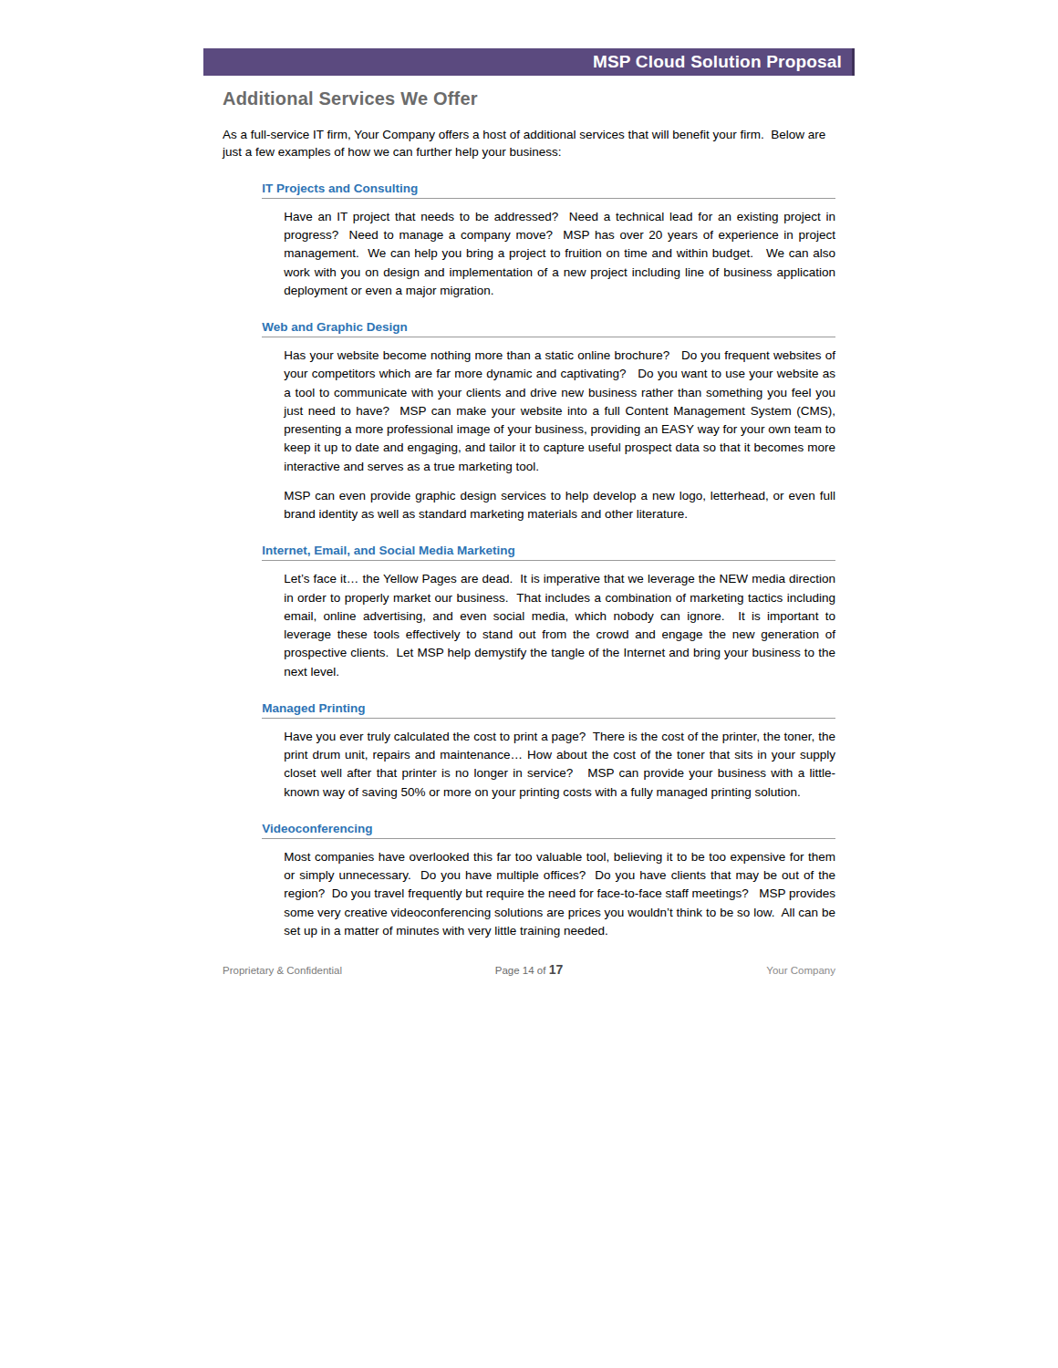MSP Cloud Solution Proposal
Additional Services We Offer
As a full-service IT firm, Your Company offers a host of additional services that will benefit your firm. Below are just a few examples of how we can further help your business:
IT Projects and Consulting
Have an IT project that needs to be addressed? Need a technical lead for an existing project in progress? Need to manage a company move? MSP has over 20 years of experience in project management. We can help you bring a project to fruition on time and within budget. We can also work with you on design and implementation of a new project including line of business application deployment or even a major migration.
Web and Graphic Design
Has your website become nothing more than a static online brochure? Do you frequent websites of your competitors which are far more dynamic and captivating? Do you want to use your website as a tool to communicate with your clients and drive new business rather than something you feel you just need to have? MSP can make your website into a full Content Management System (CMS), presenting a more professional image of your business, providing an EASY way for your own team to keep it up to date and engaging, and tailor it to capture useful prospect data so that it becomes more interactive and serves as a true marketing tool.
MSP can even provide graphic design services to help develop a new logo, letterhead, or even full brand identity as well as standard marketing materials and other literature.
Internet, Email, and Social Media Marketing
Let’s face it… the Yellow Pages are dead. It is imperative that we leverage the NEW media direction in order to properly market our business. That includes a combination of marketing tactics including email, online advertising, and even social media, which nobody can ignore. It is important to leverage these tools effectively to stand out from the crowd and engage the new generation of prospective clients. Let MSP help demystify the tangle of the Internet and bring your business to the next level.
Managed Printing
Have you ever truly calculated the cost to print a page? There is the cost of the printer, the toner, the print drum unit, repairs and maintenance… How about the cost of the toner that sits in your supply closet well after that printer is no longer in service? MSP can provide your business with a little-known way of saving 50% or more on your printing costs with a fully managed printing solution.
Videoconferencing
Most companies have overlooked this far too valuable tool, believing it to be too expensive for them or simply unnecessary. Do you have multiple offices? Do you have clients that may be out of the region? Do you travel frequently but require the need for face-to-face staff meetings? MSP provides some very creative videoconferencing solutions are prices you wouldn’t think to be so low. All can be set up in a matter of minutes with very little training needed.
Proprietary & Confidential
Page 14 of 17
Your Company